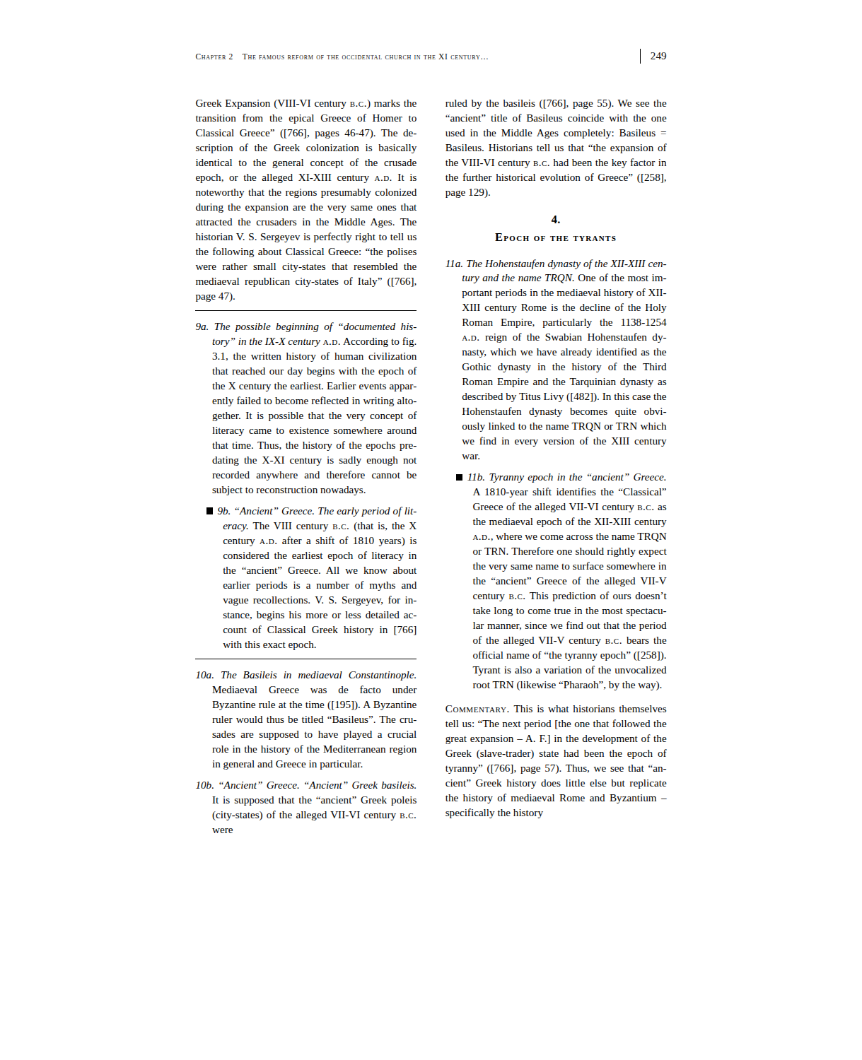Chapter 2 The famous reform of the occidental church in the XI century… 249
Greek Expansion (VIII-VI century b.c.) marks the transition from the epical Greece of Homer to Classical Greece” ([766], pages 46-47). The description of the Greek colonization is basically identical to the general concept of the crusade epoch, or the alleged XI-XIII century a.d. It is noteworthy that the regions presumably colonized during the expansion are the very same ones that attracted the crusaders in the Middle Ages. The historian V. S. Sergeyev is perfectly right to tell us the following about Classical Greece: “the polises were rather small city-states that resembled the mediaeval republican city-states of Italy” ([766], page 47).
9a. The possible beginning of “documented history” in the IX-X century a.d. According to fig. 3.1, the written history of human civilization that reached our day begins with the epoch of the X century the earliest. Earlier events apparently failed to become reflected in writing altogether. It is possible that the very concept of literacy came to existence somewhere around that time. Thus, the history of the epochs predating the X-XI century is sadly enough not recorded anywhere and therefore cannot be subject to reconstruction nowadays.
9b. “Ancient” Greece. The early period of literacy. The VIII century b.c. (that is, the X century a.d. after a shift of 1810 years) is considered the earliest epoch of literacy in the “ancient” Greece. All we know about earlier periods is a number of myths and vague recollections. V. S. Sergeyev, for instance, begins his more or less detailed account of Classical Greek history in [766] with this exact epoch.
10a. The Basileis in mediaeval Constantinople. Mediaeval Greece was de facto under Byzantine rule at the time ([195]). A Byzantine ruler would thus be titled “Basileus”. The crusades are supposed to have played a crucial role in the history of the Mediterranean region in general and Greece in particular.
10b. “Ancient” Greece. “Ancient” Greek basileis. It is supposed that the “ancient” Greek poleis (city-states) of the alleged VII-VI century b.c. were
ruled by the basileis ([766], page 55). We see the “ancient” title of Basileus coincide with the one used in the Middle Ages completely: Basileus = Basileus. Historians tell us that “the expansion of the VIII-VI century b.c. had been the key factor in the further historical evolution of Greece” ([258], page 129).
4.
Epoch of the tyrants
11a. The Hohenstaufen dynasty of the XII-XIII century and the name TRQN. One of the most important periods in the mediaeval history of XII-XIII century Rome is the decline of the Holy Roman Empire, particularly the 1138-1254 a.d. reign of the Swabian Hohenstaufen dynasty, which we have already identified as the Gothic dynasty in the history of the Third Roman Empire and the Tarquinian dynasty as described by Titus Livy ([482]). In this case the Hohenstaufen dynasty becomes quite obviously linked to the name TRQN or TRN which we find in every version of the XIII century war.
11b. Tyranny epoch in the “ancient” Greece. A 1810-year shift identifies the “Classical” Greece of the alleged VII-VI century b.c. as the mediaeval epoch of the XII-XIII century a.d., where we come across the name TRQN or TRN. Therefore one should rightly expect the very same name to surface somewhere in the “ancient” Greece of the alleged VII-V century b.c. This prediction of ours doesn’t take long to come true in the most spectacular manner, since we find out that the period of the alleged VII-V century b.c. bears the official name of “the tyranny epoch” ([258]). Tyrant is also a variation of the unvocalized root TRN (likewise “Pharaoh”, by the way).
Commentary. This is what historians themselves tell us: “The next period [the one that followed the great expansion – A. F.] in the development of the Greek (slave-trader) state had been the epoch of tyranny” ([766], page 57). Thus, we see that “ancient” Greek history does little else but replicate the history of mediaeval Rome and Byzantium – specifically the history